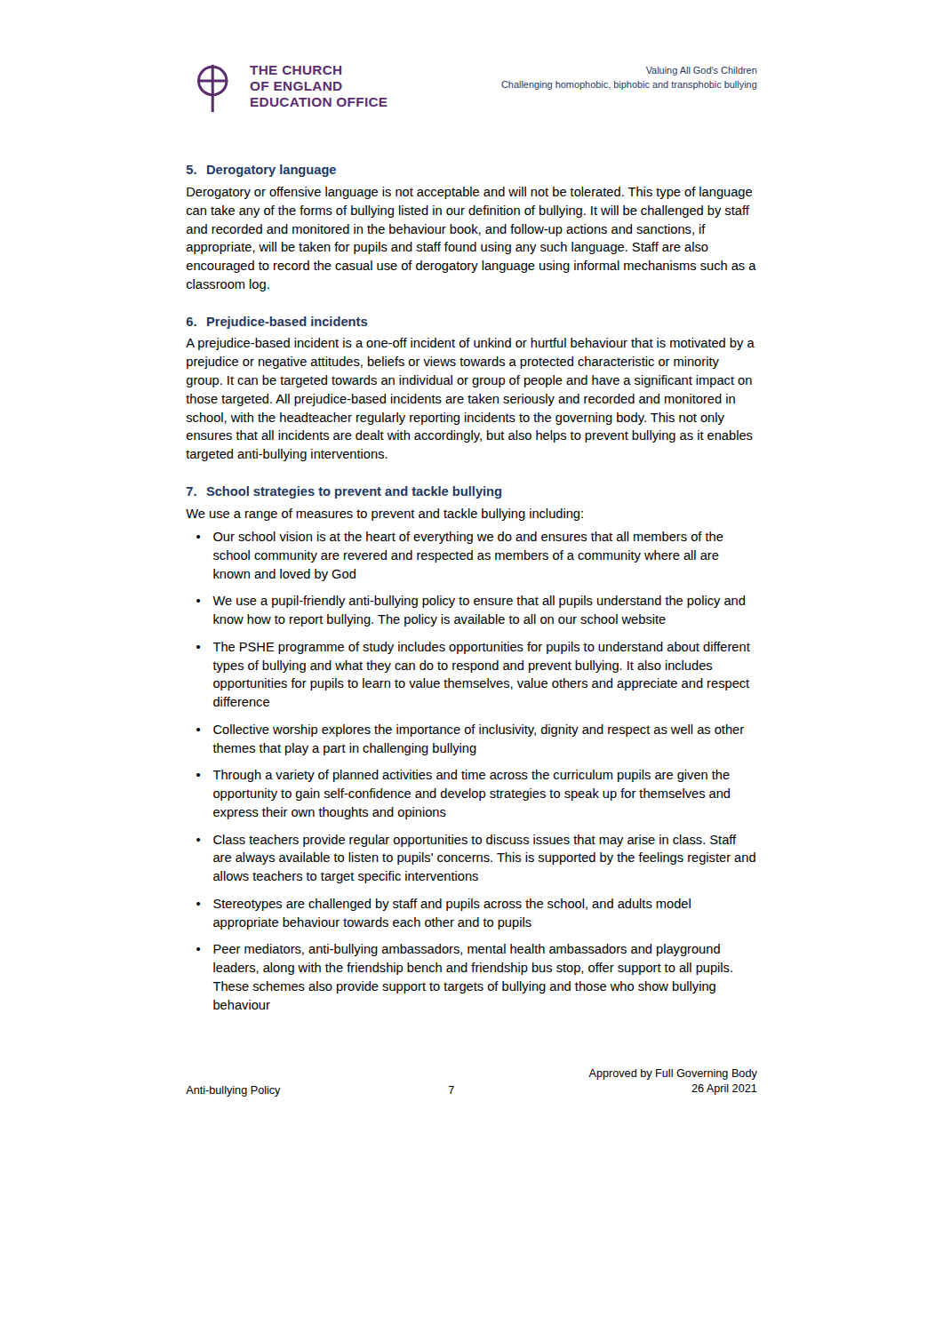THE CHURCH
OF ENGLAND
EDUCATION OFFICE
Valuing All God's Children
Challenging homophobic, biphobic and transphobic bullying
5. Derogatory language
Derogatory or offensive language is not acceptable and will not be tolerated. This type of language can take any of the forms of bullying listed in our definition of bullying. It will be challenged by staff and recorded and monitored in the behaviour book, and follow-up actions and sanctions, if appropriate, will be taken for pupils and staff found using any such language. Staff are also encouraged to record the casual use of derogatory language using informal mechanisms such as a classroom log.
6. Prejudice-based incidents
A prejudice-based incident is a one-off incident of unkind or hurtful behaviour that is motivated by a prejudice or negative attitudes, beliefs or views towards a protected characteristic or minority group. It can be targeted towards an individual or group of people and have a significant impact on those targeted. All prejudice-based incidents are taken seriously and recorded and monitored in school, with the headteacher regularly reporting incidents to the governing body. This not only ensures that all incidents are dealt with accordingly, but also helps to prevent bullying as it enables targeted anti-bullying interventions.
7. School strategies to prevent and tackle bullying
We use a range of measures to prevent and tackle bullying including:
Our school vision is at the heart of everything we do and ensures that all members of the school community are revered and respected as members of a community where all are known and loved by God
We use a pupil-friendly anti-bullying policy to ensure that all pupils understand the policy and know how to report bullying. The policy is available to all on our school website
The PSHE programme of study includes opportunities for pupils to understand about different types of bullying and what they can do to respond and prevent bullying. It also includes opportunities for pupils to learn to value themselves, value others and appreciate and respect difference
Collective worship explores the importance of inclusivity, dignity and respect as well as other themes that play a part in challenging bullying
Through a variety of planned activities and time across the curriculum pupils are given the opportunity to gain self-confidence and develop strategies to speak up for themselves and express their own thoughts and opinions
Class teachers provide regular opportunities to discuss issues that may arise in class. Staff are always available to listen to pupils' concerns. This is supported by the feelings register and allows teachers to target specific interventions
Stereotypes are challenged by staff and pupils across the school, and adults model appropriate behaviour towards each other and to pupils
Peer mediators, anti-bullying ambassadors, mental health ambassadors and playground leaders, along with the friendship bench and friendship bus stop, offer support to all pupils. These schemes also provide support to targets of bullying and those who show bullying behaviour
Anti-bullying Policy
7
Approved by Full Governing Body
26 April 2021